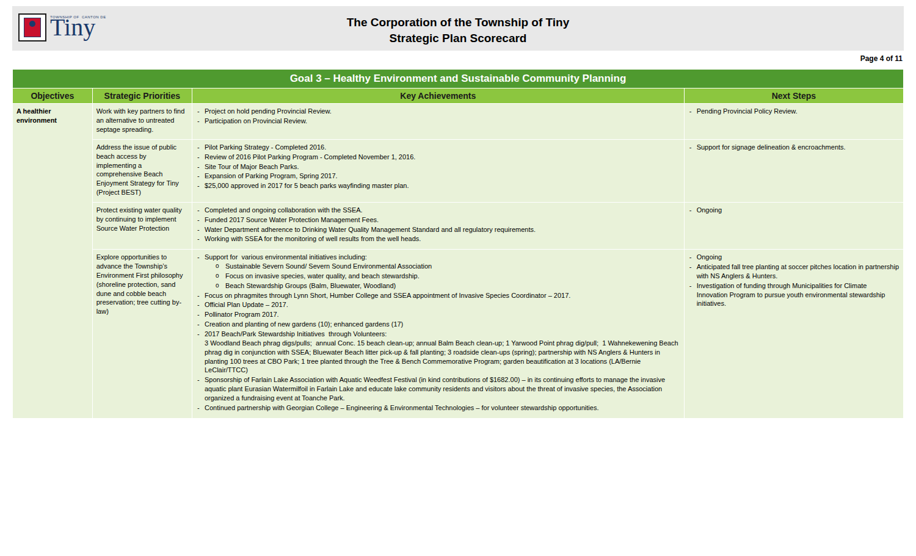TOWNSHIP OF CANTON DETiny
The Corporation of the Township of Tiny
Strategic Plan Scorecard
Page 4 of 11
| Goal 3 – Healthy Environment and Sustainable Community Planning |
| --- |
| Objectives | Strategic Priorities | Key Achievements | Next Steps |
| A healthier environment | Work with key partners to find an alternative to untreated septage spreading. | Project on hold pending Provincial Review. Participation on Provincial Review. | Pending Provincial Policy Review. |
| Address the issue of public beach access by implementing a comprehensive Beach Enjoyment Strategy for Tiny (Project BEST) | Pilot Parking Strategy - Completed 2016. Review of 2016 Pilot Parking Program - Completed November 1, 2016. Site Tour of Major Beach Parks. Expansion of Parking Program, Spring 2017. $25,000 approved in 2017 for 5 beach parks wayfinding master plan. | Support for signage delineation & encroachments. |
| Protect existing water quality by continuing to implement Source Water Protection | Completed and ongoing collaboration with the SSEA. Funded 2017 Source Water Protection Management Fees. Water Department adherence to Drinking Water Quality Management Standard and all regulatory requirements. Working with SSEA for the monitoring of well results from the well heads. | Ongoing |
| Explore opportunities to advance the Township’s Environment First philosophy (shoreline protection, sand dune and cobble beach preservation; tree cutting by-law) | Support for various environmental initiatives including: Sustainable Severn Sound/ Severn Sound Environmental Association Focus on invasive species, water quality, and beach stewardship. Beach Stewardship Groups (Balm, Bluewater, Woodland) Focus on phragmites through Lynn Short, Humber College and SSEA appointment of Invasive Species Coordinator – 2017. Official Plan Update – 2017. Pollinator Program 2017. Creation and planting of new gardens (10); enhanced gardens (17) 2017 Beach/Park Stewardship Initiatives through Volunteers: 3 Woodland Beach phrag digs/pulls; annual Conc. 15 beach clean-up; annual Balm Beach clean-up; 1 Yarwood Point phrag dig/pull; 1 Wahnekewening Beach phrag dig in conjunction with SSEA; Bluewater Beach litter pick-up & fall planting; 3 roadside clean-ups (spring); partnership with NS Anglers & Hunters in planting 100 trees at CBO Park; 1 tree planted through the Tree & Bench Commemorative Program; garden beautification at 3 locations (LA/Bernie LeClair/TTCC) Sponsorship of Farlain Lake Association with Aquatic Weedfest Festival (in kind contributions of $1682.00) – in its continuing efforts to manage the invasive aquatic plant Eurasian Watermilfoil in Farlain Lake and educate lake community residents and visitors about the threat of invasive species, the Association organized a fundraising event at Toanche Park. Continued partnership with Georgian College – Engineering & Environmental Technologies – for volunteer stewardship opportunities. | Ongoing Anticipated fall tree planting at soccer pitches location in partnership with NS Anglers & Hunters. Investigation of funding through Municipalities for Climate Innovation Program to pursue youth environmental stewardship initiatives. |